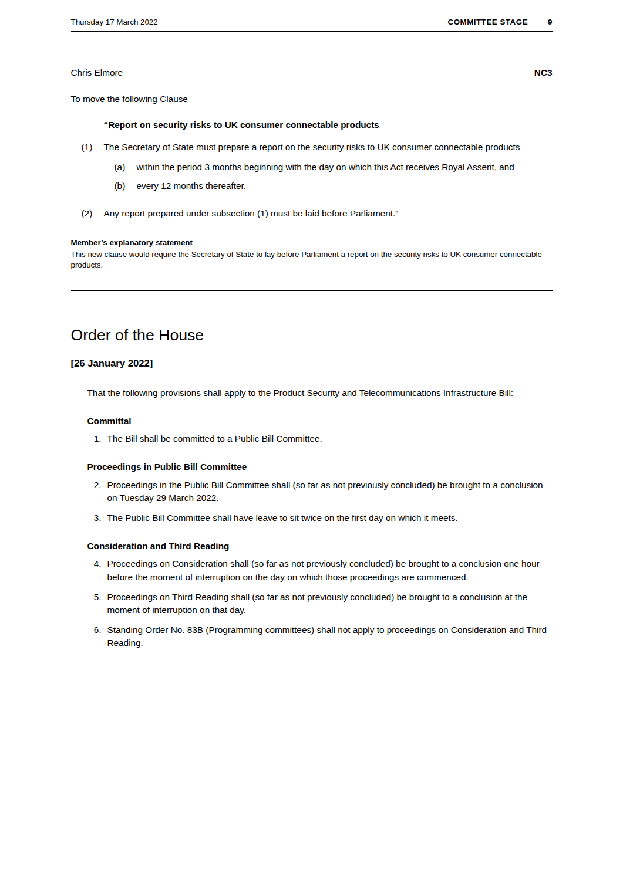Thursday 17 March 2022
Committee Stage 9
Chris Elmore NC3
To move the following Clause—
“Report on security risks to UK consumer connectable products
(1) The Secretary of State must prepare a report on the security risks to UK consumer connectable products—
(a) within the period 3 months beginning with the day on which this Act receives Royal Assent, and
(b) every 12 months thereafter.
(2) Any report prepared under subsection (1) must be laid before Parliament.”
Member’s explanatory statement
This new clause would require the Secretary of State to lay before Parliament a report on the security risks to UK consumer connectable products.
Order of the House
[26 January 2022]
That the following provisions shall apply to the Product Security and Telecommunications Infrastructure Bill:
Committal
1. The Bill shall be committed to a Public Bill Committee.
Proceedings in Public Bill Committee
2. Proceedings in the Public Bill Committee shall (so far as not previously concluded) be brought to a conclusion on Tuesday 29 March 2022.
3. The Public Bill Committee shall have leave to sit twice on the first day on which it meets.
Consideration and Third Reading
4. Proceedings on Consideration shall (so far as not previously concluded) be brought to a conclusion one hour before the moment of interruption on the day on which those proceedings are commenced.
5. Proceedings on Third Reading shall (so far as not previously concluded) be brought to a conclusion at the moment of interruption on that day.
6. Standing Order No. 83B (Programming committees) shall not apply to proceedings on Consideration and Third Reading.